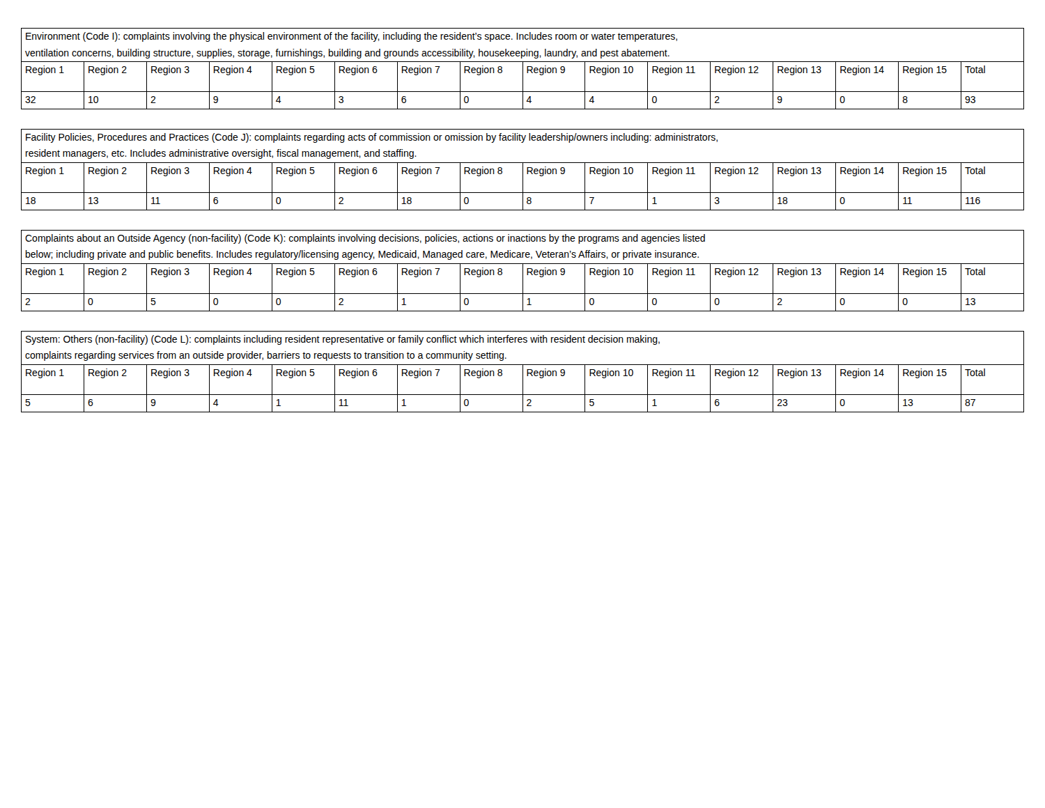| Environment (Code I): complaints involving the physical environment of the facility, including the resident’s space. Includes room or water temperatures, |
| ventilation concerns, building structure, supplies, storage, furnishings, building and grounds accessibility, housekeeping, laundry, and pest abatement. |
| Region 1 | Region 2 | Region 3 | Region 4 | Region 5 | Region 6 | Region 7 | Region 8 | Region 9 | Region 10 | Region 11 | Region 12 | Region 13 | Region 14 | Region 15 | Total |
| 32 | 10 | 2 | 9 | 4 | 3 | 6 | 0 | 4 | 4 | 0 | 2 | 9 | 0 | 8 | 93 |
| Facility Policies, Procedures and Practices (Code J): complaints regarding acts of commission or omission by facility leadership/owners including: administrators, |
| resident managers, etc. Includes administrative oversight, fiscal management, and staffing. |
| Region 1 | Region 2 | Region 3 | Region 4 | Region 5 | Region 6 | Region 7 | Region 8 | Region 9 | Region 10 | Region 11 | Region 12 | Region 13 | Region 14 | Region 15 | Total |
| 18 | 13 | 11 | 6 | 0 | 2 | 18 | 0 | 8 | 7 | 1 | 3 | 18 | 0 | 11 | 116 |
| Complaints about an Outside Agency (non-facility) (Code K): complaints involving decisions, policies, actions or inactions by the programs and agencies listed |
| below; including private and public benefits. Includes regulatory/licensing agency, Medicaid, Managed care, Medicare, Veteran’s Affairs, or private insurance. |
| Region 1 | Region 2 | Region 3 | Region 4 | Region 5 | Region 6 | Region 7 | Region 8 | Region 9 | Region 10 | Region 11 | Region 12 | Region 13 | Region 14 | Region 15 | Total |
| 2 | 0 | 5 | 0 | 0 | 2 | 1 | 0 | 1 | 0 | 0 | 0 | 2 | 0 | 0 | 13 |
| System: Others (non-facility) (Code L): complaints including resident representative or family conflict which interferes with resident decision making, |
| complaints regarding services from an outside provider, barriers to requests to transition to a community setting. |
| Region 1 | Region 2 | Region 3 | Region 4 | Region 5 | Region 6 | Region 7 | Region 8 | Region 9 | Region 10 | Region 11 | Region 12 | Region 13 | Region 14 | Region 15 | Total |
| 5 | 6 | 9 | 4 | 1 | 11 | 1 | 0 | 2 | 5 | 1 | 6 | 23 | 0 | 13 | 87 |